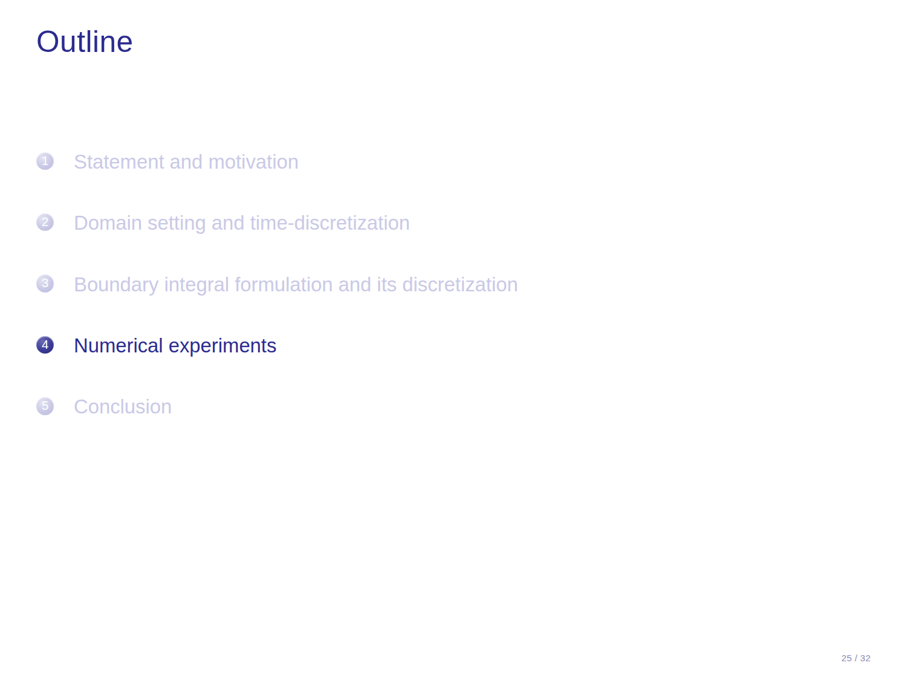Outline
Statement and motivation
Domain setting and time-discretization
Boundary integral formulation and its discretization
Numerical experiments
Conclusion
25 / 32